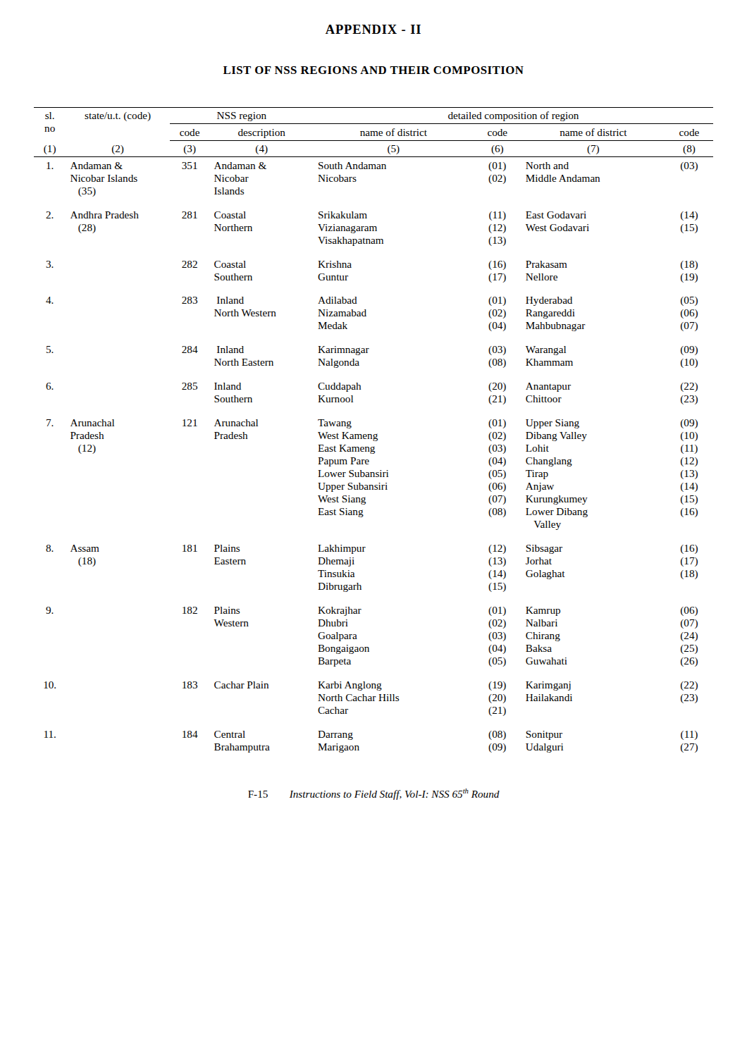APPENDIX - II
LIST OF NSS REGIONS AND THEIR COMPOSITION
| sl. no | state/u.t. (code) | NSS region | detailed composition of region |
| --- | --- | --- | --- |
| code | description | name of district | code | name of district | code |
| (1) | (2) | (3) | (4) | (5) | (6) | (7) | (8) |
| 1. | Andaman & Nicobar Islands (35) | 351 | Andaman & Nicobar Islands | South Andaman Nicobars | (01) (02) | North and Middle Andaman | (03) |
| 2. | Andhra Pradesh (28) | 281 | Coastal Northern | Srikakulam Vizianagaram Visakhapatnam | (11) (12) (13) | East Godavari West Godavari | (14) (15) |
| 3. | | 282 | Coastal Southern | Krishna Guntur | (16) (17) | Prakasam Nellore | (18) (19) |
| 4. | | 283 | Inland North Western | Adilabad Nizamabad Medak | (01) (02) (04) | Hyderabad Rangareddi Mahbubnagar | (05) (06) (07) |
| 5. | | 284 | Inland North Eastern | Karimnagar Nalgonda | (03) (08) | Warangal Khammam | (09) (10) |
| 6. | | 285 | Inland Southern | Cuddapah Kurnool | (20) (21) | Anantapur Chittoor | (22) (23) |
| 7. | Arunachal Pradesh (12) | 121 | Arunachal Pradesh | Tawang West Kameng East Kameng Papum Pare Lower Subansiri Upper Subansiri West Siang East Siang | (01) (02) (03) (04) (05) (06) (07) (08) | Upper Siang Dibang Valley Lohit Changlang Tirap Anjaw Kurungkumey Lower Dibang Valley | (09) (10) (11) (12) (13) (14) (15) (16) |
| 8. | Assam (18) | 181 | Plains Eastern | Lakhimpur Dhemaji Tinsukia Dibrugarh | (12) (13) (14) (15) | Sibsagar Jorhat Golaghat | (16) (17) (18) |
| 9. | | 182 | Plains Western | Kokrajhar Dhubri Goalpara Bongaigaon Barpeta | (01) (02) (03) (04) (05) | Kamrup Nalbari Chirang Baksa Guwahati | (06) (07) (24) (25) (26) |
| 10. | | 183 | Cachar Plain | Karbi Anglong North Cachar Hills Cachar | (19) (20) (21) | Karimganj Hailakandi | (22) (23) |
| 11. | | 184 | Central Brahamputra | Darrang Marigaon | (08) (09) | Sonitpur Udalguri | (11) (27) |
F-15 Instructions to Field Staff, Vol-I: NSS 65th Round